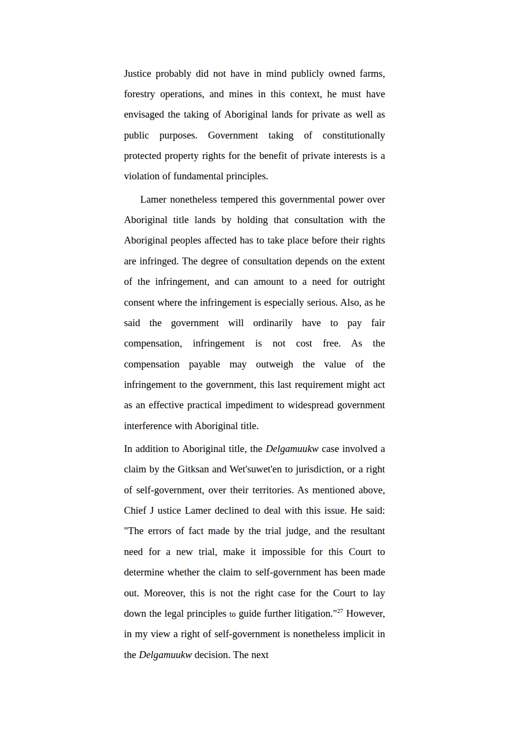Justice probably did not have in mind publicly owned farms, forestry operations, and mines in this context, he must have envisaged the taking of Aboriginal lands for private as well as public purposes. Government taking of constitutionally protected property rights for the benefit of private interests is a violation of fundamental principles.
Lamer nonetheless tempered this governmental power over Aboriginal title lands by holding that consultation with the Aboriginal peoples affected has to take place before their rights are infringed. The degree of consultation depends on the extent of the infringement, and can amount to a need for outright consent where the infringement is especially serious. Also, as he said the government will ordinarily have to pay fair compensation, infringement is not cost free. As the compensation payable may outweigh the value of the infringement to the government, this last requirement might act as an effective practical impediment to widespread government interference with Aboriginal title.
In addition to Aboriginal title, the Delgamuukw case involved a claim by the Gitksan and Wet'suwet'en to jurisdiction, or a right of self-government, over their territories. As mentioned above, Chief J ustice Lamer declined to deal with this issue. He said: "The errors of fact made by the trial judge, and the resultant need for a new trial, make it impossible for this Court to determine whether the claim to self-government has been made out. Moreover, this is not the right case for the Court to lay down the legal principles to guide further litigation."27 However, in my view a right of self-government is nonetheless implicit in the Delgamuukw decision. The next